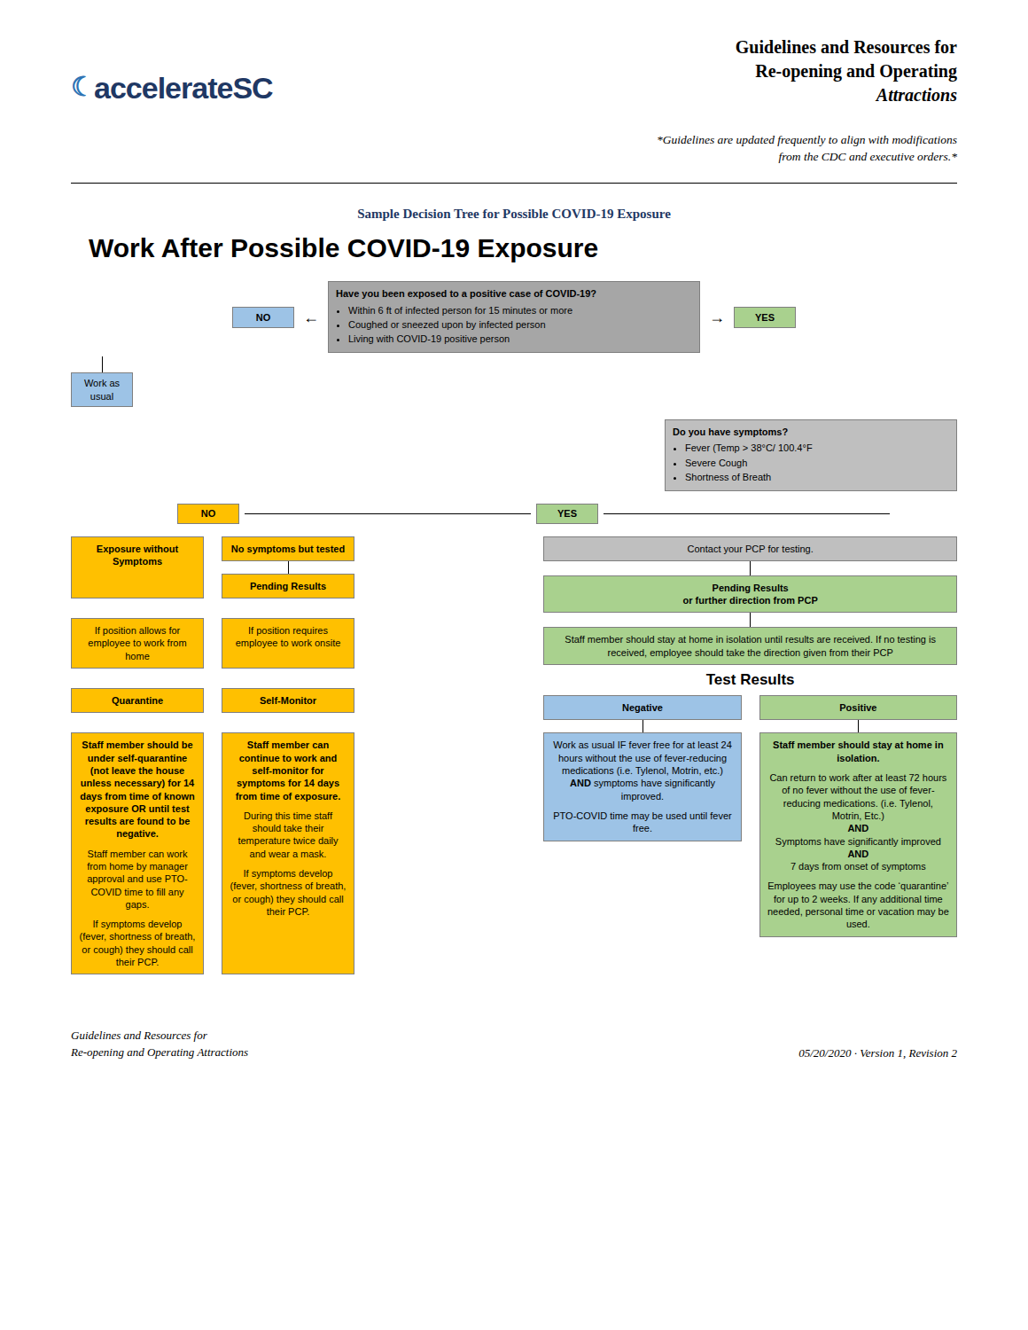☾accelerate SC
Guidelines and Resources for
Re-opening and Operating
Attractions
*Guidelines are updated frequently to align with modifications
from the CDC and executive orders.*
Sample Decision Tree for Possible COVID-19 Exposure
Work After Possible COVID-19 Exposure
NO
Have you been exposed to a positive case of COVID-19?
Within 6 ft of infected person for 15 minutes or more
Coughed or sneezed upon by infected person
Living with COVID-19 positive person
YES
Work as usual
Do you have symptoms?
Fever (Temp > 38°C/ 100.4°F
Severe Cough
Shortness of Breath
NO
YES
Exposure without Symptoms
No symptoms but tested
Pending Results
If position allows for employee to work from home
If position requires employee to work onsite
Quarantine
Self-Monitor
Staff member should be under self-quarantine (not leave the house unless necessary) for 14 days from time of known exposure OR until test results are found to be negative.
Staff member can work from home by manager approval and use PTO-COVID time to fill any gaps.
If symptoms develop (fever, shortness of breath, or cough) they should call their PCP.
Staff member can continue to work and self-monitor for symptoms for 14 days from time of exposure.
During this time staff should take their temperature twice daily and wear a mask.
If symptoms develop (fever, shortness of breath, or cough) they should call their PCP.
Contact your PCP for testing.
Pending Results
or further direction from PCP
Staff member should stay at home in isolation until results are received. If no testing is received, employee should take the direction given from their PCP
Test Results
Negative
Work as usual IF fever free for at least 24 hours without the use of fever-reducing medications (i.e. Tylenol, Motrin, etc.) AND symptoms have significantly improved.
PTO-COVID time may be used until fever free.
Positive
Staff member should stay at home in isolation.
Can return to work after at least 72 hours of no fever without the use of fever-reducing medications. (i.e. Tylenol, Motrin, Etc.)
AND
Symptoms have significantly improved
AND
7 days from onset of symptoms
Employees may use the code ‘quarantine’ for up to 2 weeks. If any additional time needed, personal time or vacation may be used.
Guidelines and Resources for
Re-opening and Operating Attractions
05/20/2020 · Version 1, Revision 2